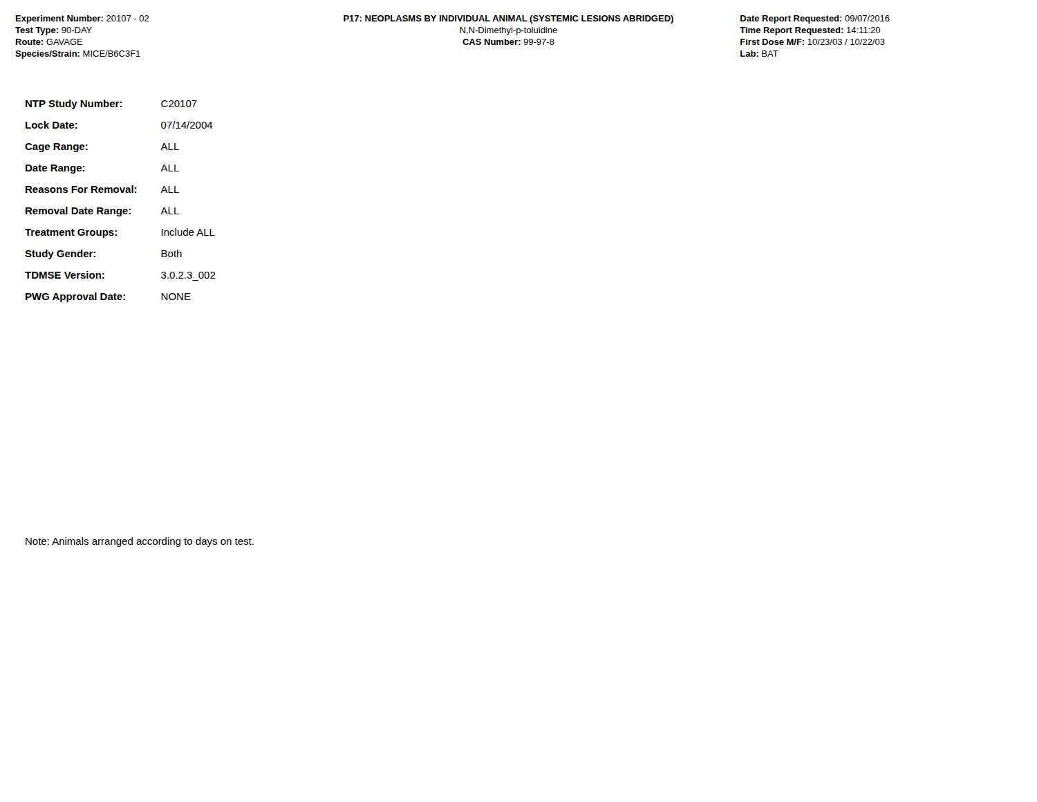| Experiment Number: 20107 - 02 | P17: NEOPLASMS BY INDIVIDUAL ANIMAL (SYSTEMIC LESIONS ABRIDGED) | Date Report Requested: 09/07/2016 |
| Test Type: 90-DAY | N,N-Dimethyl-p-toluidine | Time Report Requested: 14:11:20 |
| Route: GAVAGE | CAS Number: 99-97-8 | First Dose M/F: 10/23/03 / 10/22/03 |
| Species/Strain: MICE/B6C3F1 | | Lab: BAT |
| NTP Study Number: | C20107 |
| Lock Date: | 07/14/2004 |
| Cage Range: | ALL |
| Date Range: | ALL |
| Reasons For Removal: | ALL |
| Removal Date Range: | ALL |
| Treatment Groups: | Include ALL |
| Study Gender: | Both |
| TDMSE Version: | 3.0.2.3_002 |
| PWG Approval Date: | NONE |
Note: Animals arranged according to days on test.